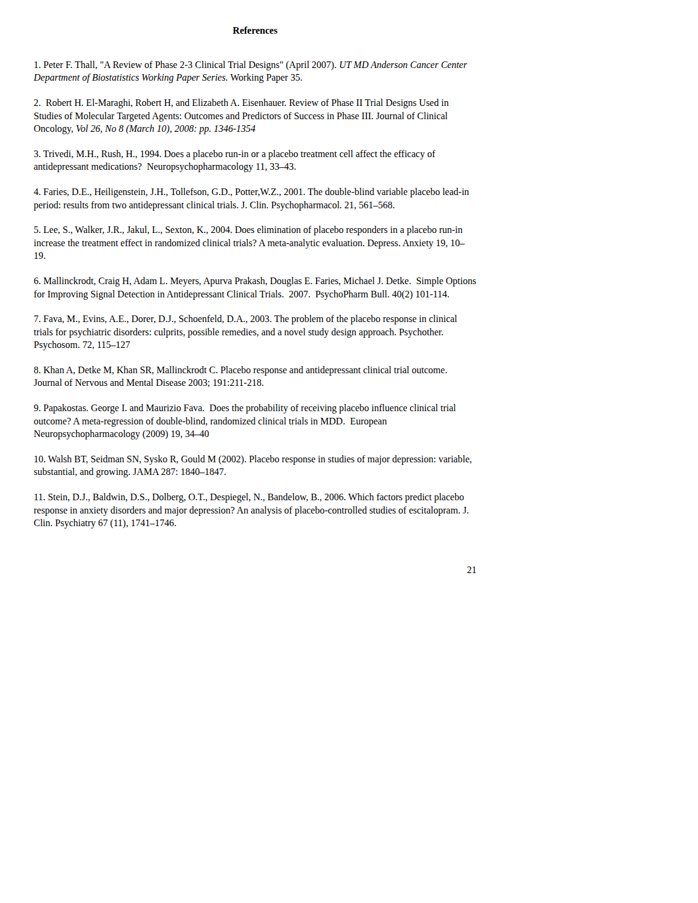References
1. Peter F. Thall, "A Review of Phase 2-3 Clinical Trial Designs" (April 2007). UT MD Anderson Cancer Center Department of Biostatistics Working Paper Series. Working Paper 35.
2. Robert H. El-Maraghi, Robert H, and Elizabeth A. Eisenhauer. Review of Phase II Trial Designs Used in Studies of Molecular Targeted Agents: Outcomes and Predictors of Success in Phase III. Journal of Clinical Oncology, Vol 26, No 8 (March 10), 2008: pp. 1346-1354
3. Trivedi, M.H., Rush, H., 1994. Does a placebo run-in or a placebo treatment cell affect the efficacy of antidepressant medications? Neuropsychopharmacology 11, 33–43.
4. Faries, D.E., Heiligenstein, J.H., Tollefson, G.D., Potter,W.Z., 2001. The double-blind variable placebo lead-in period: results from two antidepressant clinical trials. J. Clin. Psychopharmacol. 21, 561–568.
5. Lee, S., Walker, J.R., Jakul, L., Sexton, K., 2004. Does elimination of placebo responders in a placebo run-in increase the treatment effect in randomized clinical trials? A meta-analytic evaluation. Depress. Anxiety 19, 10–19.
6. Mallinckrodt, Craig H, Adam L. Meyers, Apurva Prakash, Douglas E. Faries, Michael J. Detke. Simple Options for Improving Signal Detection in Antidepressant Clinical Trials. 2007. PsychoPharm Bull. 40(2) 101-114.
7. Fava, M., Evins, A.E., Dorer, D.J., Schoenfeld, D.A., 2003. The problem of the placebo response in clinical trials for psychiatric disorders: culprits, possible remedies, and a novel study design approach. Psychother. Psychosom. 72, 115–127
8. Khan A, Detke M, Khan SR, Mallinckrodt C. Placebo response and antidepressant clinical trial outcome. Journal of Nervous and Mental Disease 2003; 191:211-218.
9. Papakostas. George I. and Maurizio Fava. Does the probability of receiving placebo influence clinical trial outcome? A meta-regression of double-blind, randomized clinical trials in MDD. European Neuropsychopharmacology (2009) 19, 34–40
10. Walsh BT, Seidman SN, Sysko R, Gould M (2002). Placebo response in studies of major depression: variable, substantial, and growing. JAMA 287: 1840–1847.
11. Stein, D.J., Baldwin, D.S., Dolberg, O.T., Despiegel, N., Bandelow, B., 2006. Which factors predict placebo response in anxiety disorders and major depression? An analysis of placebo-controlled studies of escitalopram. J. Clin. Psychiatry 67 (11), 1741–1746.
21